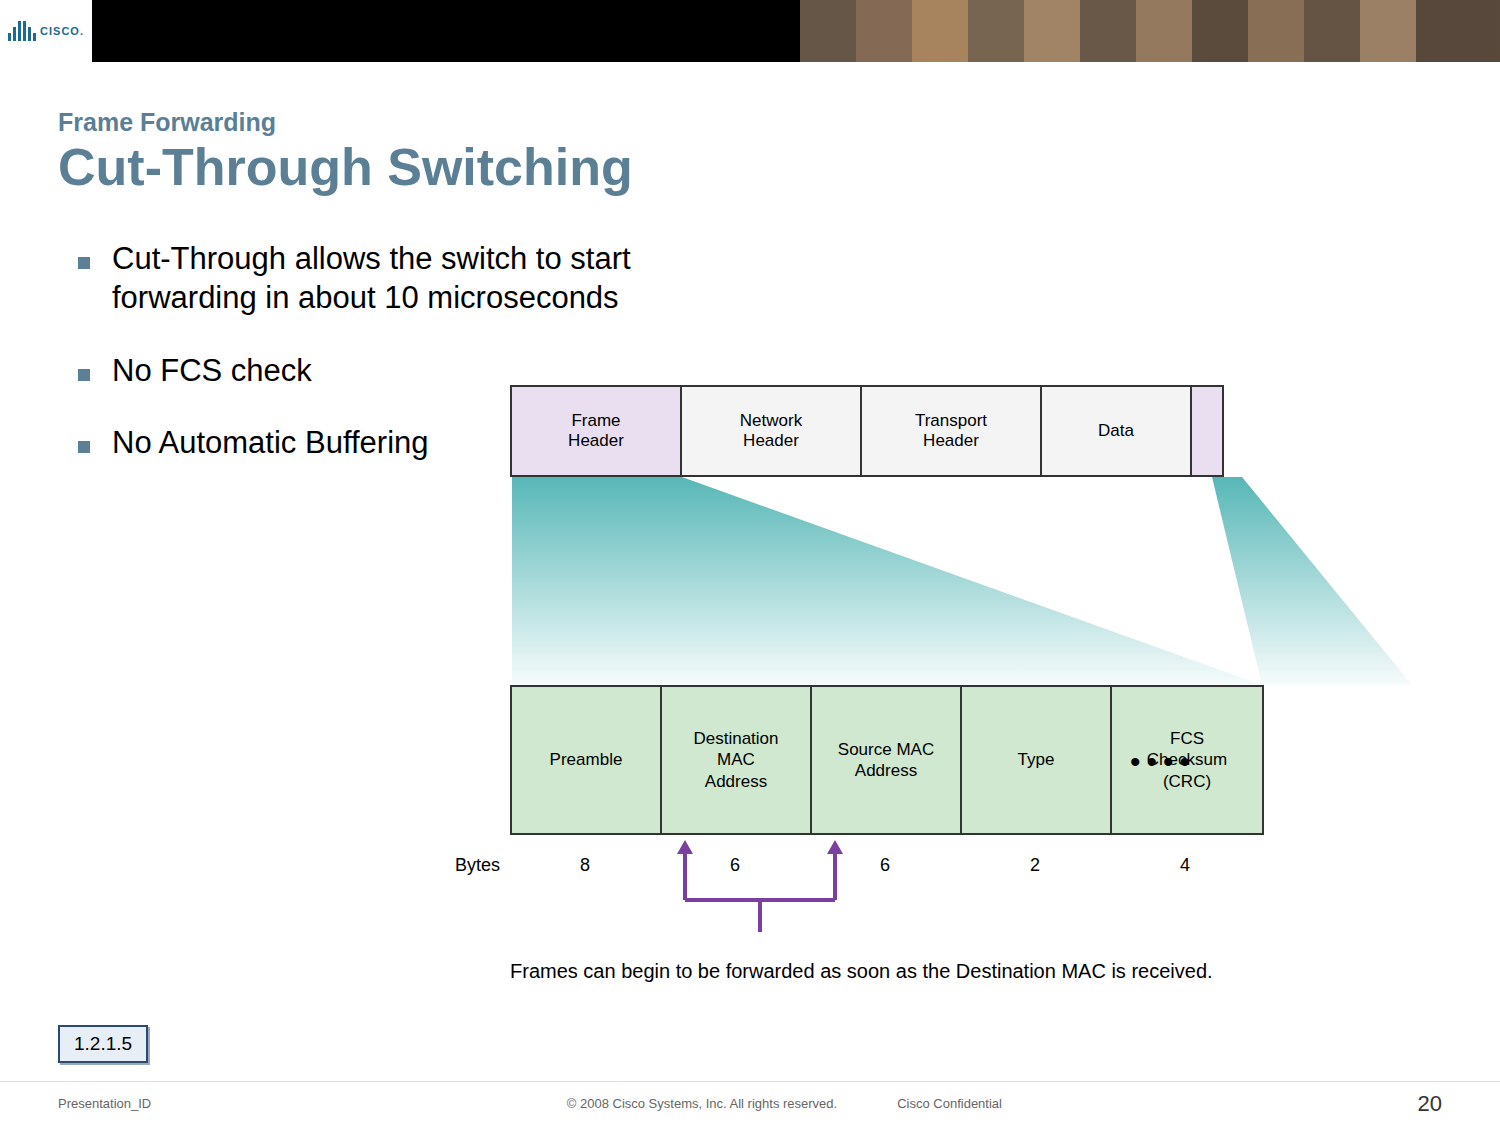CISCO.
Frame Forwarding
Cut-Through Switching
Cut-Through allows the switch to start forwarding in about 10 microseconds
No FCS check
No Automatic Buffering
Frame
Header
Network
Header
Transport
Header
Data
Preamble
Destination
MAC
Address
Source MAC
Address
Type
FCS
Checksum
(CRC)
••••
Bytes
86624
Frames can begin to be forwarded as soon as the Destination MAC is received.
1.2.1.5
Presentation_ID
© 2008 Cisco Systems, Inc. All rights reserved. Cisco Confidential
20